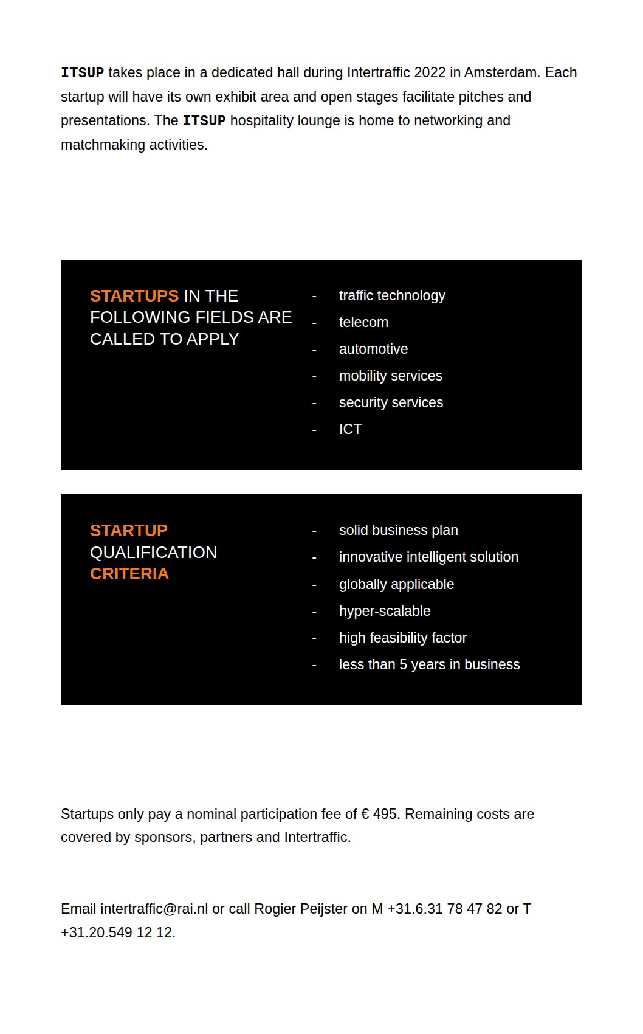ITSUP takes place in a dedicated hall during Intertraffic 2022 in Amsterdam. Each startup will have its own exhibit area and open stages facilitate pitches and presentations. The ITSUP hospitality lounge is home to networking and matchmaking activities.
Startups in the following fields are called to apply
traffic technology
telecom
automotive
mobility services
security services
ICT
Startup qualification criteria
solid business plan
innovative intelligent solution
globally applicable
hyper-scalable
high feasibility factor
less than 5 years in business
Startups only pay a nominal participation fee of € 495. Remaining costs are covered by sponsors, partners and Intertraffic.
Email intertraffic@rai.nl or call Rogier Peijster on M +31.6.31 78 47 82 or T +31.20.549 12 12.